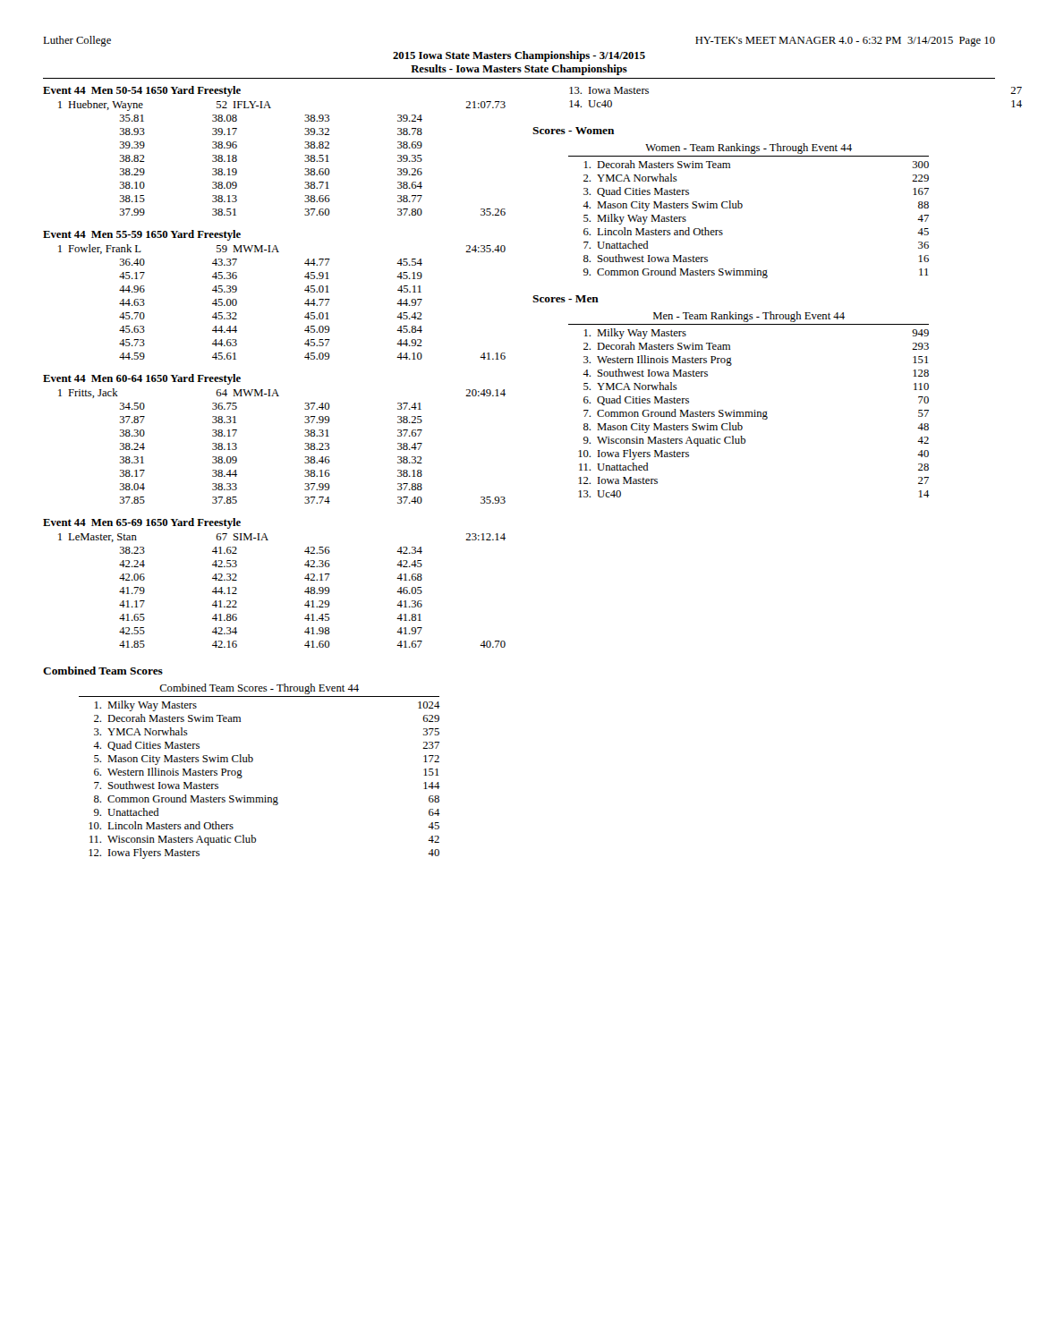Luther College
HY-TEK's MEET MANAGER 4.0 - 6:32 PM 3/14/2015 Page 10
2015 Iowa State Masters Championships - 3/14/2015
Results - Iowa Masters State Championships
Event 44 Men 50-54 1650 Yard Freestyle
| 1 | Huebner, Wayne | 52 | IFLY-IA | 21:07.73 |
| 35.81 | 38.08 | 38.93 | 39.24 | |
| 38.93 | 39.17 | 39.32 | 38.78 | |
| 39.39 | 38.96 | 38.82 | 38.69 | |
| 38.82 | 38.18 | 38.51 | 39.35 | |
| 38.29 | 38.19 | 38.60 | 39.26 | |
| 38.10 | 38.09 | 38.71 | 38.64 | |
| 38.15 | 38.13 | 38.66 | 38.77 | |
| 37.99 | 38.51 | 37.60 | 37.80 | 35.26 |
Event 44 Men 55-59 1650 Yard Freestyle
| 1 | Fowler, Frank L | 59 | MWM-IA | 24:35.40 |
| 36.40 | 43.37 | 44.77 | 45.54 | |
| 45.17 | 45.36 | 45.91 | 45.19 | |
| 44.96 | 45.39 | 45.01 | 45.11 | |
| 44.63 | 45.00 | 44.77 | 44.97 | |
| 45.70 | 45.32 | 45.01 | 45.42 | |
| 45.63 | 44.44 | 45.09 | 45.84 | |
| 45.73 | 44.63 | 45.57 | 44.92 | |
| 44.59 | 45.61 | 45.09 | 44.10 | 41.16 |
Event 44 Men 60-64 1650 Yard Freestyle
| 1 | Fritts, Jack | 64 | MWM-IA | 20:49.14 |
| 34.50 | 36.75 | 37.40 | 37.41 | |
| 37.87 | 38.31 | 37.99 | 38.25 | |
| 38.30 | 38.17 | 38.31 | 37.67 | |
| 38.24 | 38.13 | 38.23 | 38.47 | |
| 38.31 | 38.09 | 38.46 | 38.32 | |
| 38.17 | 38.44 | 38.16 | 38.18 | |
| 38.04 | 38.33 | 37.99 | 37.88 | |
| 37.85 | 37.85 | 37.74 | 37.40 | 35.93 |
Event 44 Men 65-69 1650 Yard Freestyle
| 1 | LeMaster, Stan | 67 | SIM-IA | 23:12.14 |
| 38.23 | 41.62 | 42.56 | 42.34 | |
| 42.24 | 42.53 | 42.36 | 42.45 | |
| 42.06 | 42.32 | 42.17 | 41.68 | |
| 41.79 | 44.12 | 48.99 | 46.05 | |
| 41.17 | 41.22 | 41.29 | 41.36 | |
| 41.65 | 41.86 | 41.45 | 41.81 | |
| 42.55 | 42.34 | 41.98 | 41.97 | |
| 41.85 | 42.16 | 41.60 | 41.67 | 40.70 |
Combined Team Scores
Combined Team Scores - Through Event 44
| 1. | Milky Way Masters | 1024 |
| 2. | Decorah Masters Swim Team | 629 |
| 3. | YMCA Norwhals | 375 |
| 4. | Quad Cities Masters | 237 |
| 5. | Mason City Masters Swim Club | 172 |
| 6. | Western Illinois Masters Prog | 151 |
| 7. | Southwest Iowa Masters | 144 |
| 8. | Common Ground Masters Swimming | 68 |
| 9. | Unattached | 64 |
| 10. | Lincoln Masters and Others | 45 |
| 11. | Wisconsin Masters Aquatic Club | 42 |
| 12. | Iowa Flyers Masters | 40 |
| 13. | Iowa Masters | 27 |
| 14. | Uc40 | 14 |
Scores - Women
Women - Team Rankings - Through Event 44
| 1. | Decorah Masters Swim Team | 300 |
| 2. | YMCA Norwhals | 229 |
| 3. | Quad Cities Masters | 167 |
| 4. | Mason City Masters Swim Club | 88 |
| 5. | Milky Way Masters | 47 |
| 6. | Lincoln Masters and Others | 45 |
| 7. | Unattached | 36 |
| 8. | Southwest Iowa Masters | 16 |
| 9. | Common Ground Masters Swimming | 11 |
Scores - Men
Men - Team Rankings - Through Event 44
| 1. | Milky Way Masters | 949 |
| 2. | Decorah Masters Swim Team | 293 |
| 3. | Western Illinois Masters Prog | 151 |
| 4. | Southwest Iowa Masters | 128 |
| 5. | YMCA Norwhals | 110 |
| 6. | Quad Cities Masters | 70 |
| 7. | Common Ground Masters Swimming | 57 |
| 8. | Mason City Masters Swim Club | 48 |
| 9. | Wisconsin Masters Aquatic Club | 42 |
| 10. | Iowa Flyers Masters | 40 |
| 11. | Unattached | 28 |
| 12. | Iowa Masters | 27 |
| 13. | Uc40 | 14 |